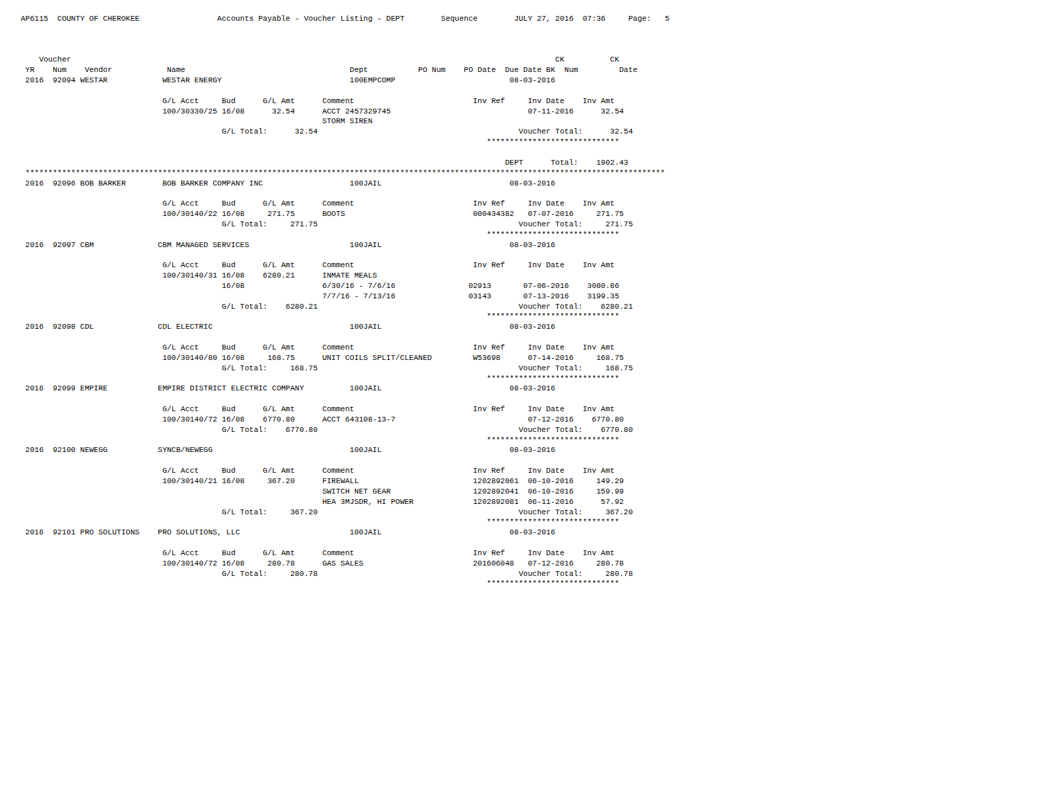AP6115  COUNTY OF CHEROKEE                 Accounts Payable - Voucher Listing - DEPT        Sequence        JULY 27, 2016  07:36     Page:   5



    Voucher                                                                                                          CK          CK
 YR    Num    Vendor            Name                                    Dept           PO Num    PO Date  Due Date BK  Num         Date
 2016  92094 WESTAR            WESTAR ENERGY                            100EMPCOMP                         08-03-2016

                               G/L Acct     Bud      G/L Amt      Comment                          Inv Ref     Inv Date    Inv Amt
                               100/30330/25 16/08      32.54      ACCT 2457329745                              07-11-2016      32.54
                                                                  STORM SIREN
                                            G/L Total:      32.54                                            Voucher Total:      32.54
                                                                                                      *****************************

                                                                                                          DEPT      Total:    1902.43
 ********************************************************************************************************************************************
 2016  92096 BOB BARKER        BOB BARKER COMPANY INC                   100JAIL                            08-03-2016

                               G/L Acct     Bud      G/L Amt      Comment                          Inv Ref     Inv Date    Inv Amt
                               100/30140/22 16/08     271.75      BOOTS                            000434382   07-07-2016     271.75
                                            G/L Total:     271.75                                            Voucher Total:     271.75
                                                                                                      *****************************
 2016  92097 CBM              CBM MANAGED SERVICES                      100JAIL                            08-03-2016

                               G/L Acct     Bud      G/L Amt      Comment                          Inv Ref     Inv Date    Inv Amt
                               100/30140/31 16/08    6280.21      INMATE MEALS
                                            16/08                 6/30/16 - 7/6/16                02913       07-06-2016    3080.86
                                                                  7/7/16 - 7/13/16                03143       07-13-2016    3199.35
                                            G/L Total:    6280.21                                            Voucher Total:    6280.21
                                                                                                      *****************************
 2016  92098 CDL              CDL ELECTRIC                              100JAIL                            08-03-2016

                               G/L Acct     Bud      G/L Amt      Comment                          Inv Ref     Inv Date    Inv Amt
                               100/30140/80 16/08     168.75      UNIT COILS SPLIT/CLEANED         W53698      07-14-2016     168.75
                                            G/L Total:     168.75                                            Voucher Total:     168.75
                                                                                                      *****************************
 2016  92099 EMPIRE           EMPIRE DISTRICT ELECTRIC COMPANY          100JAIL                            08-03-2016

                               G/L Acct     Bud      G/L Amt      Comment                          Inv Ref     Inv Date    Inv Amt
                               100/30140/72 16/08    6770.80      ACCT 643108-13-7                             07-12-2016    6770.80
                                            G/L Total:    6770.80                                            Voucher Total:    6770.80
                                                                                                      *****************************
 2016  92100 NEWEGG           SYNCB/NEWEGG                              100JAIL                            08-03-2016

                               G/L Acct     Bud      G/L Amt      Comment                          Inv Ref     Inv Date    Inv Amt
                               100/30140/21 16/08     367.20      FIREWALL                         1202892061  06-10-2016     149.29
                                                                  SWITCH NET GEAR                  1202892041  06-10-2016     159.99
                                                                  HEA 3MJSDR, HI POWER             1202892081  06-11-2016      57.92
                                            G/L Total:     367.20                                            Voucher Total:     367.20
                                                                                                      *****************************
 2016  92101 PRO SOLUTIONS    PRO SOLUTIONS, LLC                        100JAIL                            08-03-2016

                               G/L Acct     Bud      G/L Amt      Comment                          Inv Ref     Inv Date    Inv Amt
                               100/30140/72 16/08     280.78      GAS SALES                        201606048   07-12-2016     280.78
                                            G/L Total:     280.78                                            Voucher Total:     280.78
                                                                                                      *****************************